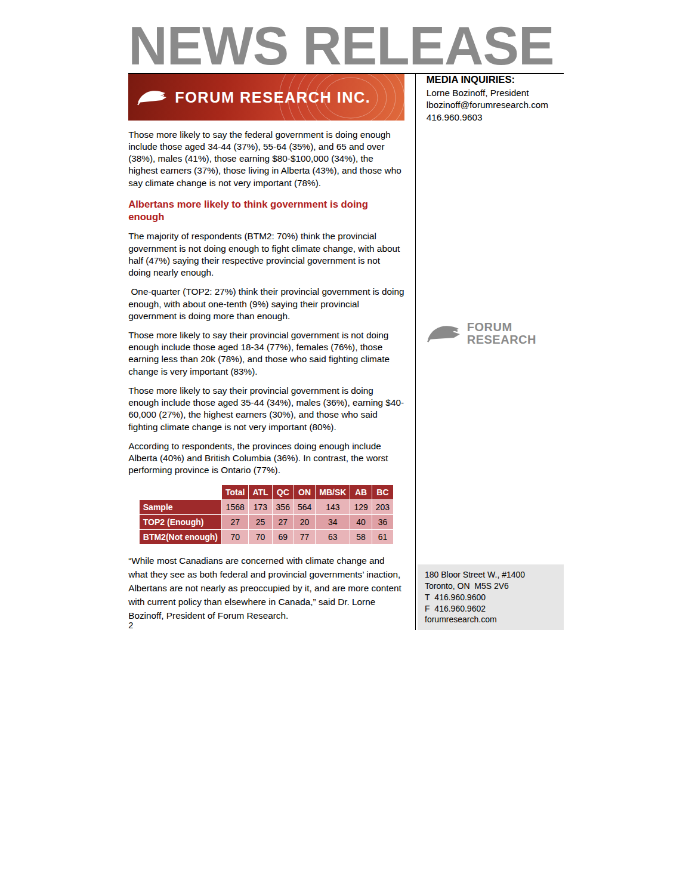NEWS RELEASE
FORUM RESEARCH INC.
Those more likely to say the federal government is doing enough include those aged 34-44 (37%), 55-64 (35%), and 65 and over (38%), males (41%), those earning $80-$100,000 (34%), the highest earners (37%), those living in Alberta (43%), and those who say climate change is not very important (78%).
Albertans more likely to think government is doing enough
The majority of respondents (BTM2: 70%) think the provincial government is not doing enough to fight climate change, with about half (47%) saying their respective provincial government is not doing nearly enough.
One-quarter (TOP2: 27%) think their provincial government is doing enough, with about one-tenth (9%) saying their provincial government is doing more than enough.
Those more likely to say their provincial government is not doing enough include those aged 18-34 (77%), females (76%), those earning less than 20k (78%), and those who said fighting climate change is very important (83%).
Those more likely to say their provincial government is doing enough include those aged 35-44 (34%), males (36%), earning $40-60,000 (27%), the highest earners (30%), and those who said fighting climate change is not very important (80%).
According to respondents, the provinces doing enough include Alberta (40%) and British Columbia (36%). In contrast, the worst performing province is Ontario (77%).
| | Total | ATL | QC | ON | MB/SK | AB | BC |
| --- | --- | --- | --- | --- | --- | --- | --- |
| Sample | 1568 | 173 | 356 | 564 | 143 | 129 | 203 |
| TOP2 (Enough) | 27 | 25 | 27 | 20 | 34 | 40 | 36 |
| BTM2(Not enough) | 70 | 70 | 69 | 77 | 63 | 58 | 61 |
“While most Canadians are concerned with climate change and what they see as both federal and provincial governments’ inaction, Albertans are not nearly as preoccupied by it, and are more content with current policy than elsewhere in Canada,” said Dr. Lorne Bozinoff, President of Forum Research.
MEDIA INQUIRIES:
Lorne Bozinoff, President
lbozinoff@forumresearch.com
416.960.9603
FORUM
RESEARCH
2
180 Bloor Street W., #1400
Toronto, ON M5S 2V6
T 416.960.9600
F 416.960.9602
forumresearch.com